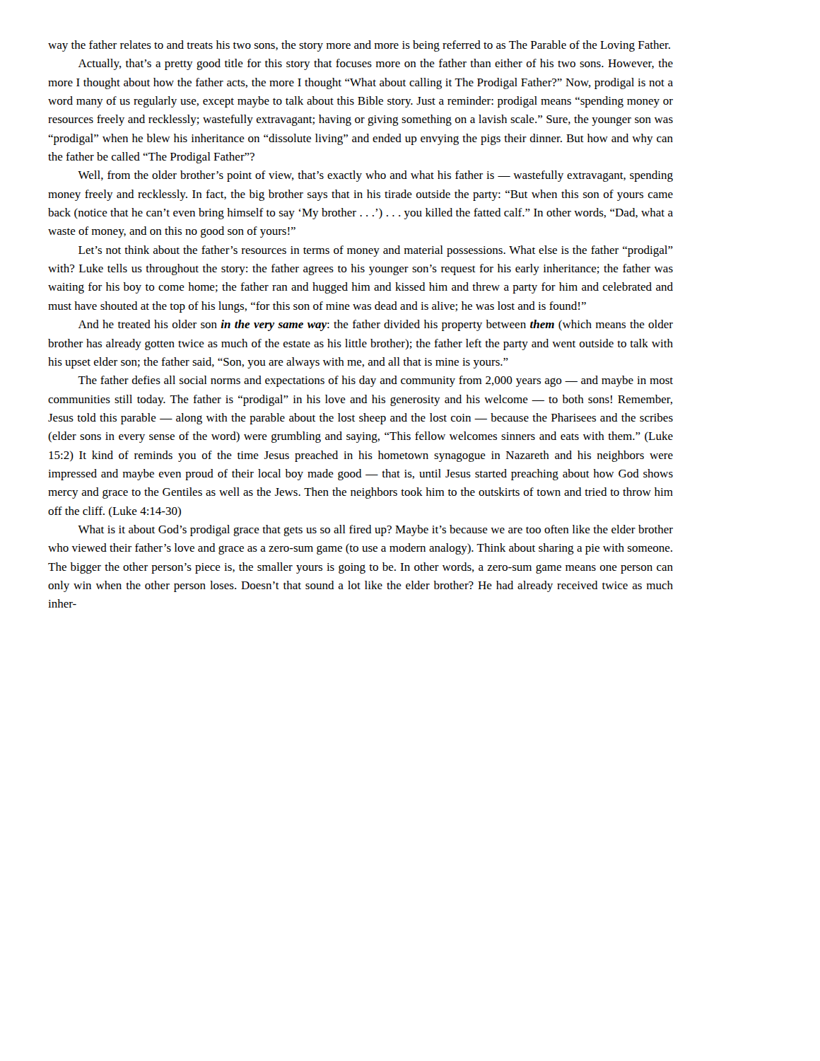way the father relates to and treats his two sons, the story more and more is being referred to as The Parable of the Loving Father.
Actually, that’s a pretty good title for this story that focuses more on the father than either of his two sons. However, the more I thought about how the father acts, the more I thought “What about calling it The Prodigal Father?” Now, prodigal is not a word many of us regularly use, except maybe to talk about this Bible story. Just a reminder: prodigal means “spending money or resources freely and recklessly; wastefully extravagant; having or giving something on a lavish scale.” Sure, the younger son was “prodigal” when he blew his inheritance on “dissolute living” and ended up envying the pigs their dinner. But how and why can the father be called “The Prodigal Father”?
Well, from the older brother’s point of view, that’s exactly who and what his father is — wastefully extravagant, spending money freely and recklessly. In fact, the big brother says that in his tirade outside the party: “But when this son of yours came back (notice that he can’t even bring himself to say ‘My brother . . .’) . . . you killed the fatted calf.” In other words, “Dad, what a waste of money, and on this no good son of yours!”
Let’s not think about the father’s resources in terms of money and material possessions. What else is the father “prodigal” with? Luke tells us throughout the story: the father agrees to his younger son’s request for his early inheritance; the father was waiting for his boy to come home; the father ran and hugged him and kissed him and threw a party for him and celebrated and must have shouted at the top of his lungs, “for this son of mine was dead and is alive; he was lost and is found!”
And he treated his older son in the very same way: the father divided his property between them (which means the older brother has already gotten twice as much of the estate as his little brother); the father left the party and went outside to talk with his upset elder son; the father said, “Son, you are always with me, and all that is mine is yours.”
The father defies all social norms and expectations of his day and community from 2,000 years ago — and maybe in most communities still today. The father is “prodigal” in his love and his generosity and his welcome — to both sons! Remember, Jesus told this parable — along with the parable about the lost sheep and the lost coin — because the Pharisees and the scribes (elder sons in every sense of the word) were grumbling and saying, “This fellow welcomes sinners and eats with them.” (Luke 15:2) It kind of reminds you of the time Jesus preached in his hometown synagogue in Nazareth and his neighbors were impressed and maybe even proud of their local boy made good — that is, until Jesus started preaching about how God shows mercy and grace to the Gentiles as well as the Jews. Then the neighbors took him to the outskirts of town and tried to throw him off the cliff. (Luke 4:14-30)
What is it about God’s prodigal grace that gets us so all fired up? Maybe it’s because we are too often like the elder brother who viewed their father’s love and grace as a zero-sum game (to use a modern analogy). Think about sharing a pie with someone. The bigger the other person’s piece is, the smaller yours is going to be. In other words, a zero-sum game means one person can only win when the other person loses. Doesn’t that sound a lot like the elder brother? He had already received twice as much inher-